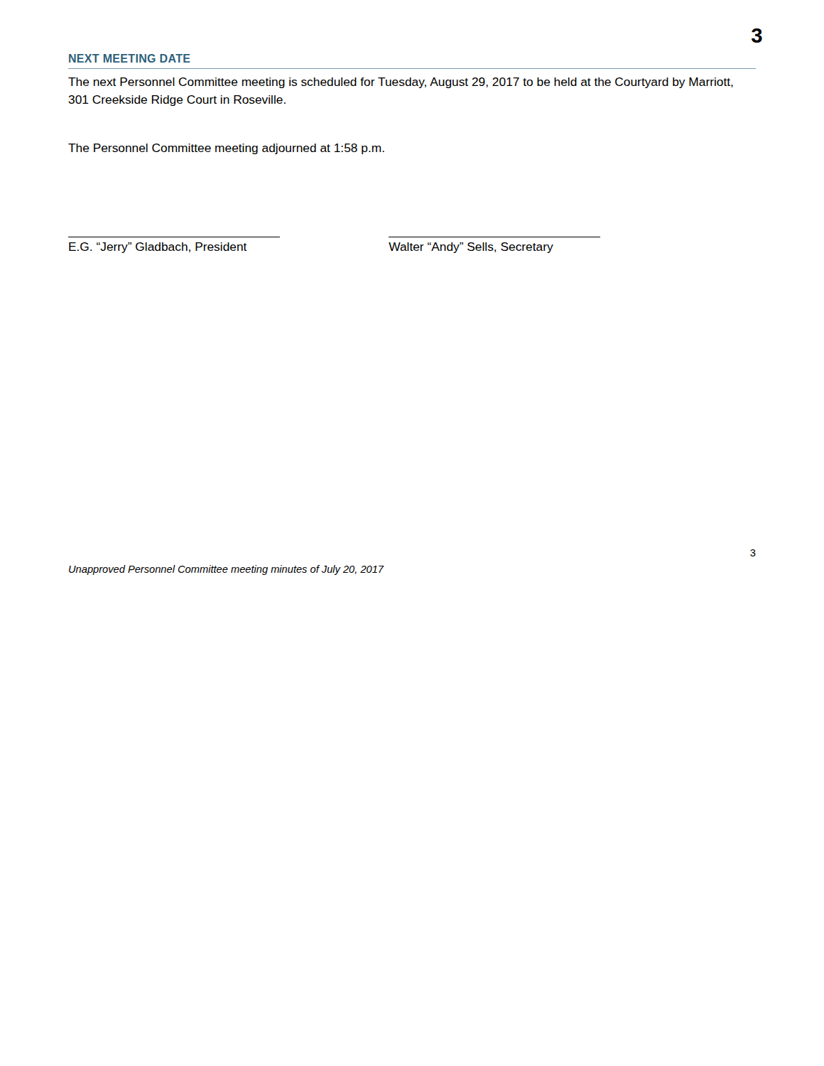3
NEXT MEETING DATE
The next Personnel Committee meeting is scheduled for Tuesday, August 29, 2017 to be held at the Courtyard by Marriott, 301 Creekside Ridge Court in Roseville.
The Personnel Committee meeting adjourned at 1:58 p.m.
E.G. “Jerry” Gladbach, President
Walter “Andy” Sells, Secretary
3
Unapproved Personnel Committee meeting minutes of July 20, 2017